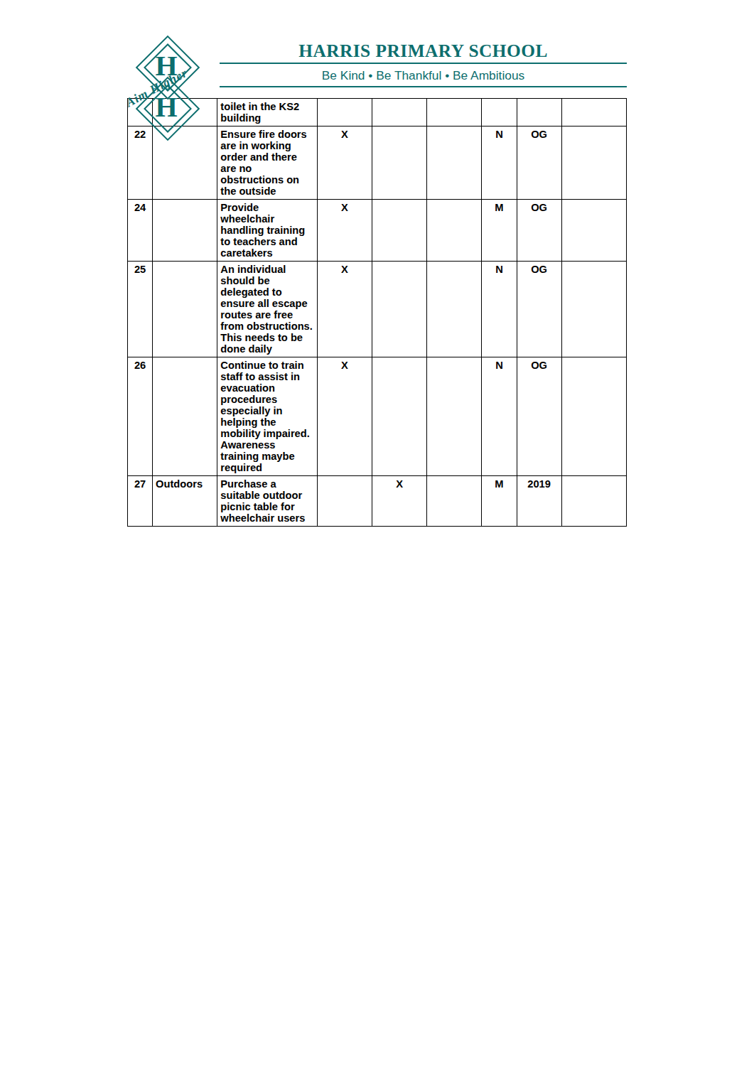H
H
Aim Higher
HARRIS PRIMARY SCHOOL
Be Kind • Be Thankful • Be Ambitious
| | | toilet in the KS2 building | | | | | | |
| 22 | | Ensure fire doors are in working order and there are no obstructions on the outside | X | | | N | OG | |
| 24 | | Provide wheelchair handling training to teachers and caretakers | X | | | M | OG | |
| 25 | | An individual should be delegated to ensure all escape routes are free from obstructions. This needs to be done daily | X | | | N | OG | |
| 26 | | Continue to train staff to assist in evacuation procedures especially in helping the mobility impaired. Awareness training maybe required | X | | | N | OG | |
| 27 | Outdoors | Purchase a suitable outdoor picnic table for wheelchair users | | X | | M | 2019 | |